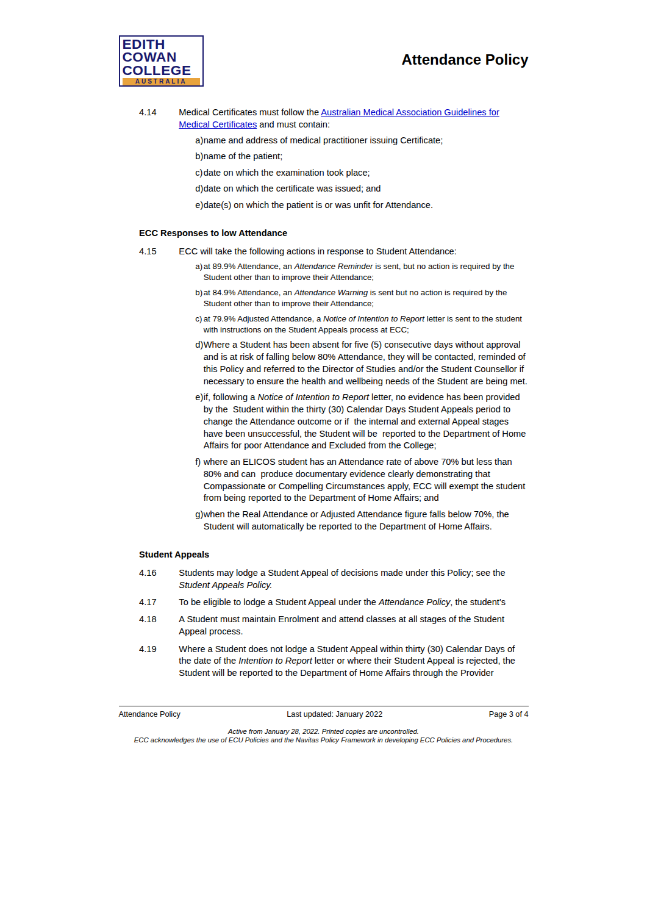EDITH COWAN COLLEGE AUSTRALIA
Attendance Policy
4.14
Medical Certificates must follow the Australian Medical Association Guidelines for Medical Certificates and must contain:
a) name and address of medical practitioner issuing Certificate;
b) name of the patient;
c) date on which the examination took place;
d) date on which the certificate was issued; and
e) date(s) on which the patient is or was unfit for Attendance.
ECC Responses to low Attendance
4.15
ECC will take the following actions in response to Student Attendance:
a) at 89.9% Attendance, an Attendance Reminder is sent, but no action is required by the Student other than to improve their Attendance;
b) at 84.9% Attendance, an Attendance Warning is sent but no action is required by the Student other than to improve their Attendance;
c) at 79.9% Adjusted Attendance, a Notice of Intention to Report letter is sent to the student with instructions on the Student Appeals process at ECC;
d) Where a Student has been absent for five (5) consecutive days without approval and is at risk of falling below 80% Attendance, they will be contacted, reminded of this Policy and referred to the Director of Studies and/or the Student Counsellor if necessary to ensure the health and wellbeing needs of the Student are being met.
e) if, following a Notice of Intention to Report letter, no evidence has been provided by the Student within the thirty (30) Calendar Days Student Appeals period to change the Attendance outcome or if the internal and external Appeal stages have been unsuccessful, the Student will be reported to the Department of Home Affairs for poor Attendance and Excluded from the College;
f) where an ELICOS student has an Attendance rate of above 70% but less than 80% and can produce documentary evidence clearly demonstrating that Compassionate or Compelling Circumstances apply, ECC will exempt the student from being reported to the Department of Home Affairs; and
g) when the Real Attendance or Adjusted Attendance figure falls below 70%, the Student will automatically be reported to the Department of Home Affairs.
Student Appeals
4.16
Students may lodge a Student Appeal of decisions made under this Policy; see the Student Appeals Policy.
4.17
To be eligible to lodge a Student Appeal under the Attendance Policy, the student's
4.18
A Student must maintain Enrolment and attend classes at all stages of the Student Appeal process.
4.19
Where a Student does not lodge a Student Appeal within thirty (30) Calendar Days of the date of the Intention to Report letter or where their Student Appeal is rejected, the Student will be reported to the Department of Home Affairs through the Provider
Attendance Policy Last updated: January 2022 Page 3 of 4
Active from January 28, 2022. Printed copies are uncontrolled.
ECC acknowledges the use of ECU Policies and the Navitas Policy Framework in developing ECC Policies and Procedures.